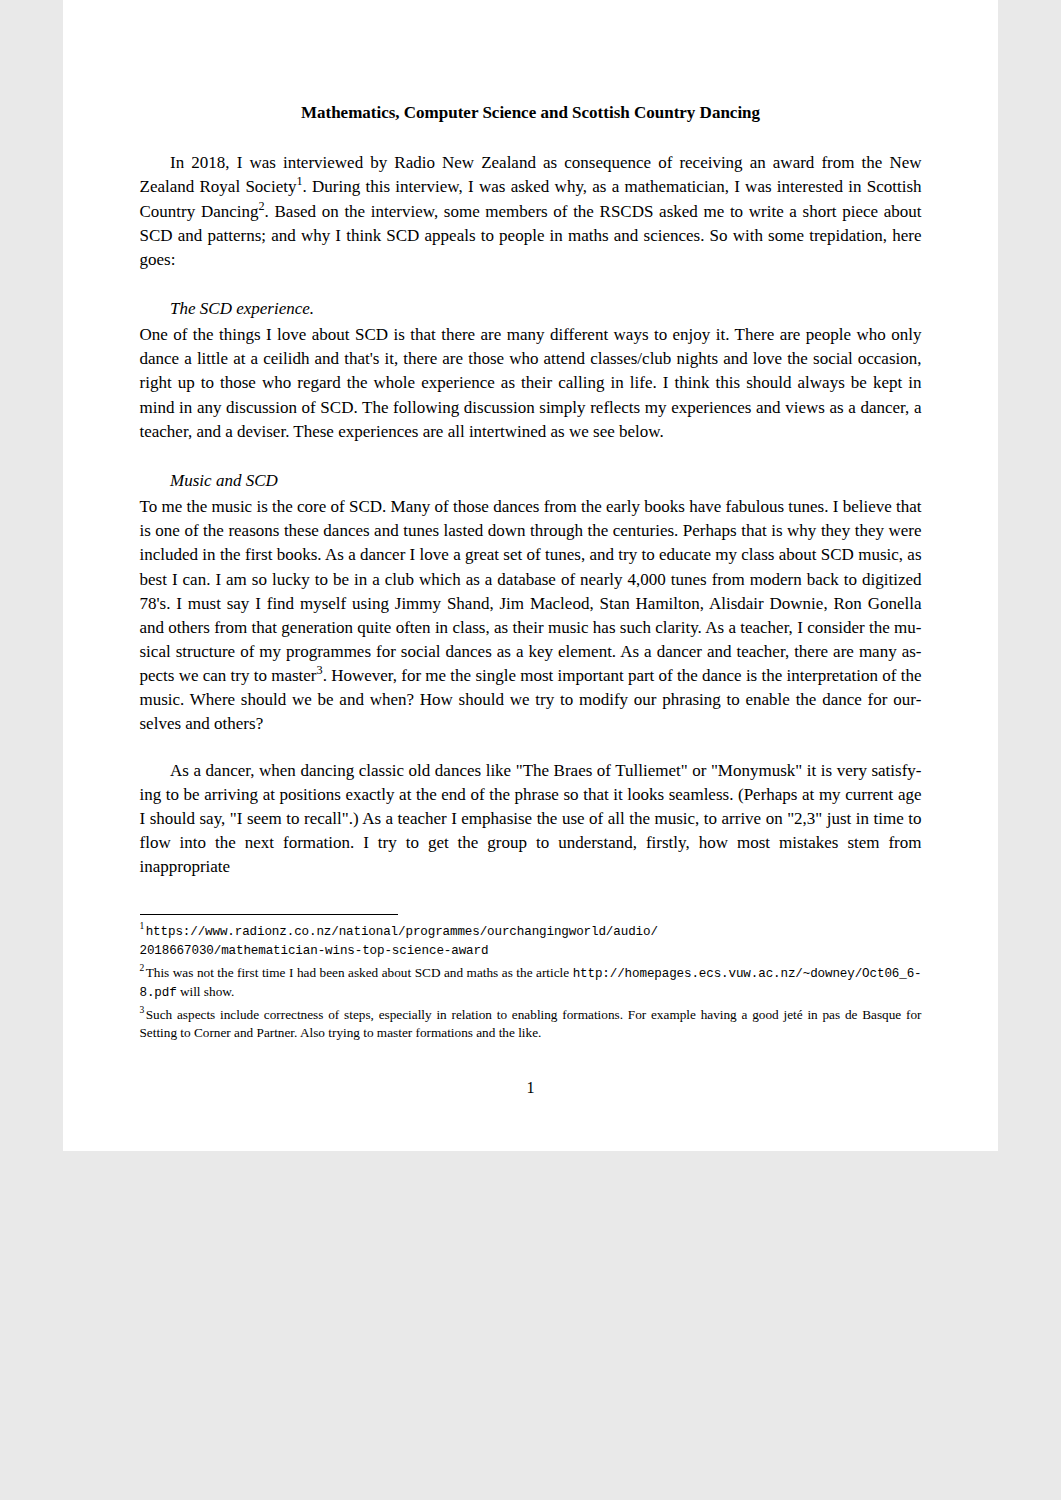Mathematics, Computer Science and Scottish Country Dancing
In 2018, I was interviewed by Radio New Zealand as consequence of receiving an award from the New Zealand Royal Society1. During this interview, I was asked why, as a mathematician, I was interested in Scottish Country Dancing2. Based on the interview, some members of the RSCDS asked me to write a short piece about SCD and patterns; and why I think SCD appeals to people in maths and sciences. So with some trepidation, here goes:
The SCD experience.
One of the things I love about SCD is that there are many different ways to enjoy it. There are people who only dance a little at a ceilidh and that's it, there are those who attend classes/club nights and love the social occasion, right up to those who regard the whole experience as their calling in life. I think this should always be kept in mind in any discussion of SCD. The following discussion simply reflects my experiences and views as a dancer, a teacher, and a deviser. These experiences are all intertwined as we see below.
Music and SCD
To me the music is the core of SCD. Many of those dances from the early books have fabulous tunes. I believe that is one of the reasons these dances and tunes lasted down through the centuries. Perhaps that is why they they were included in the first books. As a dancer I love a great set of tunes, and try to educate my class about SCD music, as best I can. I am so lucky to be in a club which as a database of nearly 4,000 tunes from modern back to digitized 78's. I must say I find myself using Jimmy Shand, Jim Macleod, Stan Hamilton, Alisdair Downie, Ron Gonella and others from that generation quite often in class, as their music has such clarity. As a teacher, I consider the musical structure of my programmes for social dances as a key element. As a dancer and teacher, there are many aspects we can try to master3. However, for me the single most important part of the dance is the interpretation of the music. Where should we be and when? How should we try to modify our phrasing to enable the dance for ourselves and others?
As a dancer, when dancing classic old dances like "The Braes of Tulliemet" or "Monymusk" it is very satisfying to be arriving at positions exactly at the end of the phrase so that it looks seamless. (Perhaps at my current age I should say, "I seem to recall".) As a teacher I emphasise the use of all the music, to arrive on "2,3" just in time to flow into the next formation. I try to get the group to understand, firstly, how most mistakes stem from inappropriate
1https://www.radionz.co.nz/national/programmes/ourchangingworld/audio/
2018667030/mathematician-wins-top-science-award
2This was not the first time I had been asked about SCD and maths as the article http://homepages.ecs.vuw.ac.nz/~downey/Oct06_6-8.pdf will show.
3Such aspects include correctness of steps, especially in relation to enabling formations. For example having a good jeté in pas de Basque for Setting to Corner and Partner. Also trying to master formations and the like.
1